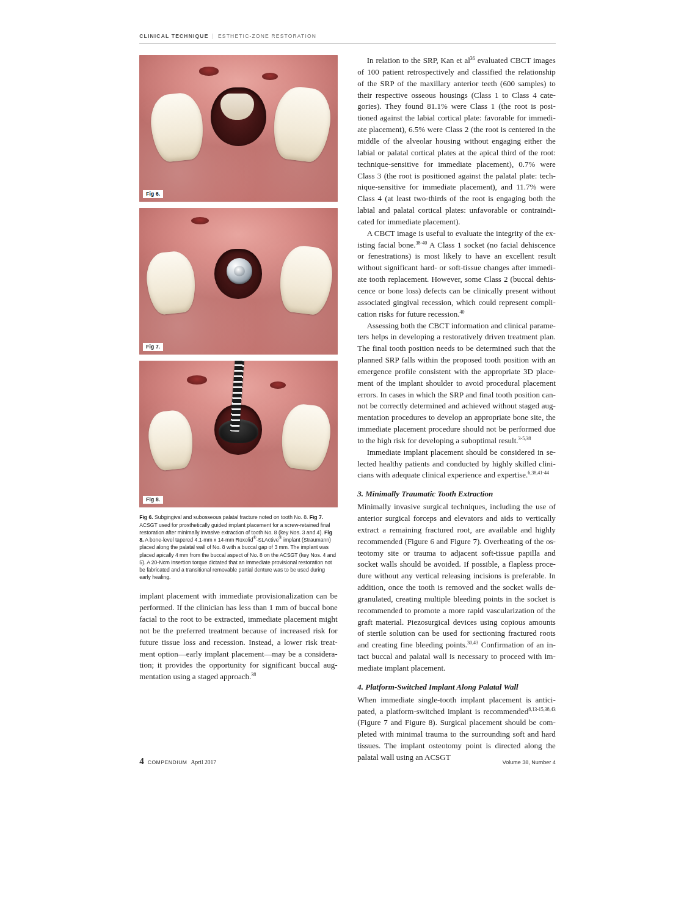Clinical Technique|Esthetic-Zone Restoration
Fig 6.
Fig 7.
Fig 8.
Fig 6. Subgingival and subosseous palatal fracture noted on tooth No. 8. Fig 7. ACSGT used for prosthetically guided implant placement for a screw-retained final restoration after minimally invasive extraction of tooth No. 8 (key Nos. 3 and 4). Fig 8. A bone-level tapered 4.1-mm x 14-mm Roxolid®-SLActive® implant (Straumann) placed along the palatal wall of No. 8 with a buccal gap of 3 mm. The implant was placed apically 4 mm from the buccal aspect of No. 8 on the ACSGT (key Nos. 4 and 5). A 20-Ncm insertion torque dictated that an immediate provisional restoration not be fabricated and a transitional removable partial denture was to be used during early healing.
implant placement with immediate provisionalization can be performed. If the clinician has less than 1 mm of buccal bone facial to the root to be extracted, immediate placement might not be the preferred treatment because of increased risk for future tissue loss and recession. Instead, a lower risk treatment option—early implant placement—may be a consideration; it provides the opportunity for significant buccal augmentation using a staged approach.38
In relation to the SRP, Kan et al36 evaluated CBCT images of 100 patient retrospectively and classified the relationship of the SRP of the maxillary anterior teeth (600 samples) to their respective osseous housings (Class 1 to Class 4 categories). They found 81.1% were Class 1 (the root is positioned against the labial cortical plate: favorable for immediate placement), 6.5% were Class 2 (the root is centered in the middle of the alveolar housing without engaging either the labial or palatal cortical plates at the apical third of the root: technique-sensitive for immediate placement), 0.7% were Class 3 (the root is positioned against the palatal plate: technique-sensitive for immediate placement), and 11.7% were Class 4 (at least two-thirds of the root is engaging both the labial and palatal cortical plates: unfavorable or contraindicated for immediate placement).
A CBCT image is useful to evaluate the integrity of the existing facial bone.38-40 A Class 1 socket (no facial dehiscence or fenestrations) is most likely to have an excellent result without significant hard- or soft-tissue changes after immediate tooth replacement. However, some Class 2 (buccal dehiscence or bone loss) defects can be clinically present without associated gingival recession, which could represent complication risks for future recession.40
Assessing both the CBCT information and clinical parameters helps in developing a restoratively driven treatment plan. The final tooth position needs to be determined such that the planned SRP falls within the proposed tooth position with an emergence profile consistent with the appropriate 3D placement of the implant shoulder to avoid procedural placement errors. In cases in which the SRP and final tooth position cannot be correctly determined and achieved without staged augmentation procedures to develop an appropriate bone site, the immediate placement procedure should not be performed due to the high risk for developing a suboptimal result.3-5,38
Immediate implant placement should be considered in selected healthy patients and conducted by highly skilled clinicians with adequate clinical experience and expertise.6,38,41-44
3. Minimally Traumatic Tooth Extraction
Minimally invasive surgical techniques, including the use of anterior surgical forceps and elevators and aids to vertically extract a remaining fractured root, are available and highly recommended (Figure 6 and Figure 7). Overheating of the osteotomy site or trauma to adjacent soft-tissue papilla and socket walls should be avoided. If possible, a flapless procedure without any vertical releasing incisions is preferable. In addition, once the tooth is removed and the socket walls degranulated, creating multiple bleeding points in the socket is recommended to promote a more rapid vascularization of the graft material. Piezosurgical devices using copious amounts of sterile solution can be used for sectioning fractured roots and creating fine bleeding points.30,43 Confirmation of an intact buccal and palatal wall is necessary to proceed with immediate implant placement.
4. Platform-Switched Implant Along Palatal Wall
When immediate single-tooth implant placement is anticipated, a platform-switched implant is recommended8,13-15,38,43 (Figure 7 and Figure 8). Surgical placement should be completed with minimal trauma to the surrounding soft and hard tissues. The implant osteotomy point is directed along the palatal wall using an ACSGT
4 Compendium April 2017
Volume 38, Number 4